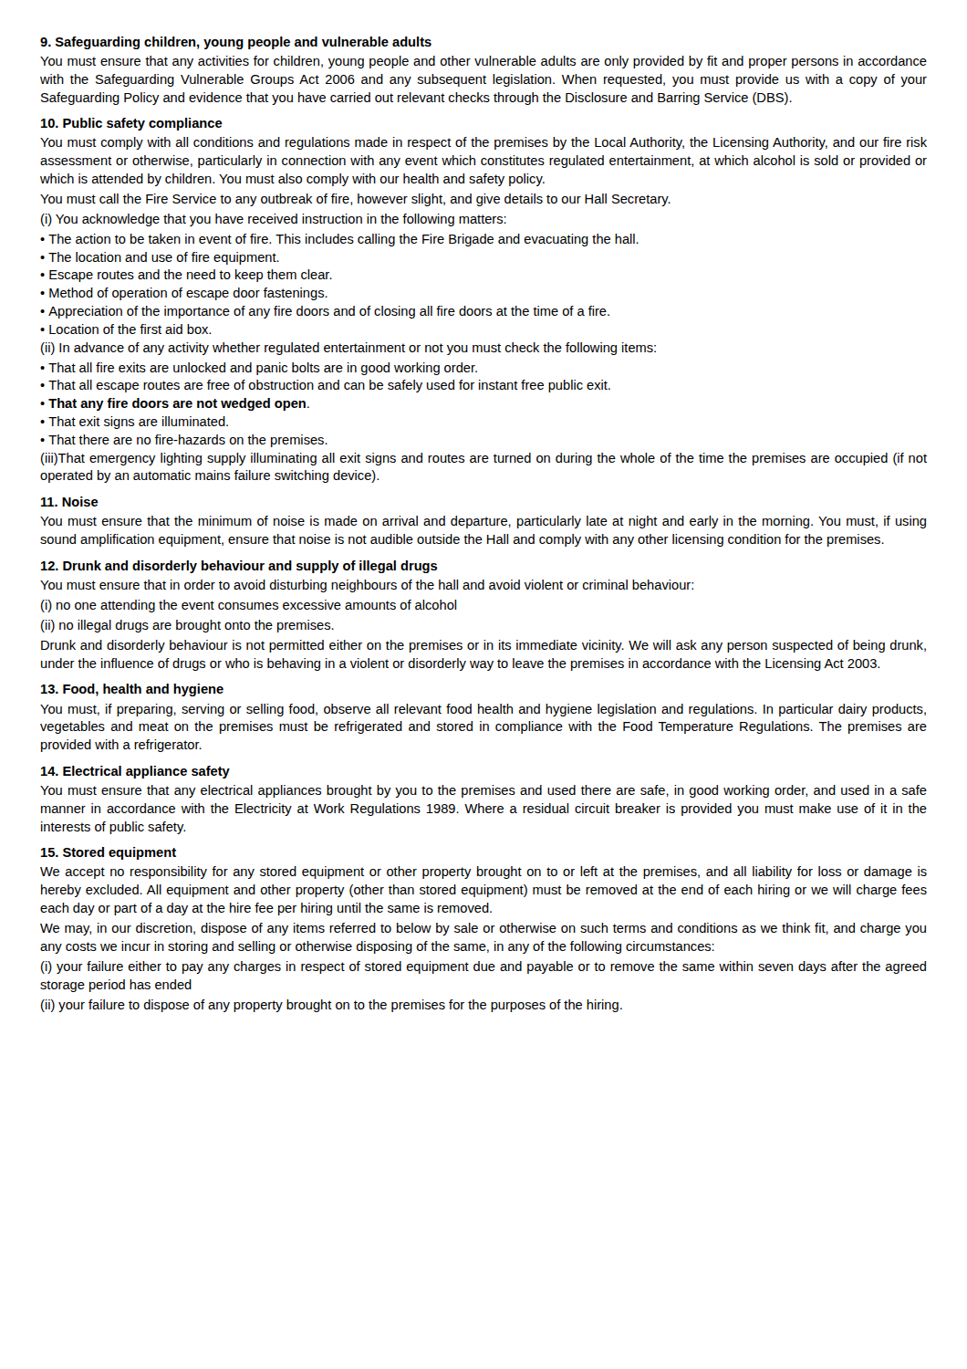9. Safeguarding children, young people and vulnerable adults
You must ensure that any activities for children, young people and other vulnerable adults are only provided by fit and proper persons in accordance with the Safeguarding Vulnerable Groups Act 2006 and any subsequent legislation. When requested, you must provide us with a copy of your Safeguarding Policy and evidence that you have carried out relevant checks through the Disclosure and Barring Service (DBS).
10. Public safety compliance
You must comply with all conditions and regulations made in respect of the premises by the Local Authority, the Licensing Authority, and our fire risk assessment or otherwise, particularly in connection with any event which constitutes regulated entertainment, at which alcohol is sold or provided or which is attended by children. You must also comply with our health and safety policy.
You must call the Fire Service to any outbreak of fire, however slight, and give details to our Hall Secretary.
(i) You acknowledge that you have received instruction in the following matters:
The action to be taken in event of fire. This includes calling the Fire Brigade and evacuating the hall.
The location and use of fire equipment.
Escape routes and the need to keep them clear.
Method of operation of escape door fastenings.
Appreciation of the importance of any fire doors and of closing all fire doors at the time of a fire.
Location of the first aid box.
(ii) In advance of any activity whether regulated entertainment or not you must check the following items:
That all fire exits are unlocked and panic bolts are in good working order.
That all escape routes are free of obstruction and can be safely used for instant free public exit.
That any fire doors are not wedged open.
That exit signs are illuminated.
That there are no fire-hazards on the premises.
(iii)That emergency lighting supply illuminating all exit signs and routes are turned on during the whole of the time the premises are occupied (if not operated by an automatic mains failure switching device).
11. Noise
You must ensure that the minimum of noise is made on arrival and departure, particularly late at night and early in the morning. You must, if using sound amplification equipment, ensure that noise is not audible outside the Hall and comply with any other licensing condition for the premises.
12. Drunk and disorderly behaviour and supply of illegal drugs
You must ensure that in order to avoid disturbing neighbours of the hall and avoid violent or criminal behaviour:
(i) no one attending the event consumes excessive amounts of alcohol
(ii) no illegal drugs are brought onto the premises.
Drunk and disorderly behaviour is not permitted either on the premises or in its immediate vicinity. We will ask any person suspected of being drunk, under the influence of drugs or who is behaving in a violent or disorderly way to leave the premises in accordance with the Licensing Act 2003.
13. Food, health and hygiene
You must, if preparing, serving or selling food, observe all relevant food health and hygiene legislation and regulations. In particular dairy products, vegetables and meat on the premises must be refrigerated and stored in compliance with the Food Temperature Regulations. The premises are provided with a refrigerator.
14. Electrical appliance safety
You must ensure that any electrical appliances brought by you to the premises and used there are safe, in good working order, and used in a safe manner in accordance with the Electricity at Work Regulations 1989. Where a residual circuit breaker is provided you must make use of it in the interests of public safety.
15. Stored equipment
We accept no responsibility for any stored equipment or other property brought on to or left at the premises, and all liability for loss or damage is hereby excluded. All equipment and other property (other than stored equipment) must be removed at the end of each hiring or we will charge fees each day or part of a day at the hire fee per hiring until the same is removed.
We may, in our discretion, dispose of any items referred to below by sale or otherwise on such terms and conditions as we think fit, and charge you any costs we incur in storing and selling or otherwise disposing of the same, in any of the following circumstances:
(i) your failure either to pay any charges in respect of stored equipment due and payable or to remove the same within seven days after the agreed storage period has ended
(ii) your failure to dispose of any property brought on to the premises for the purposes of the hiring.